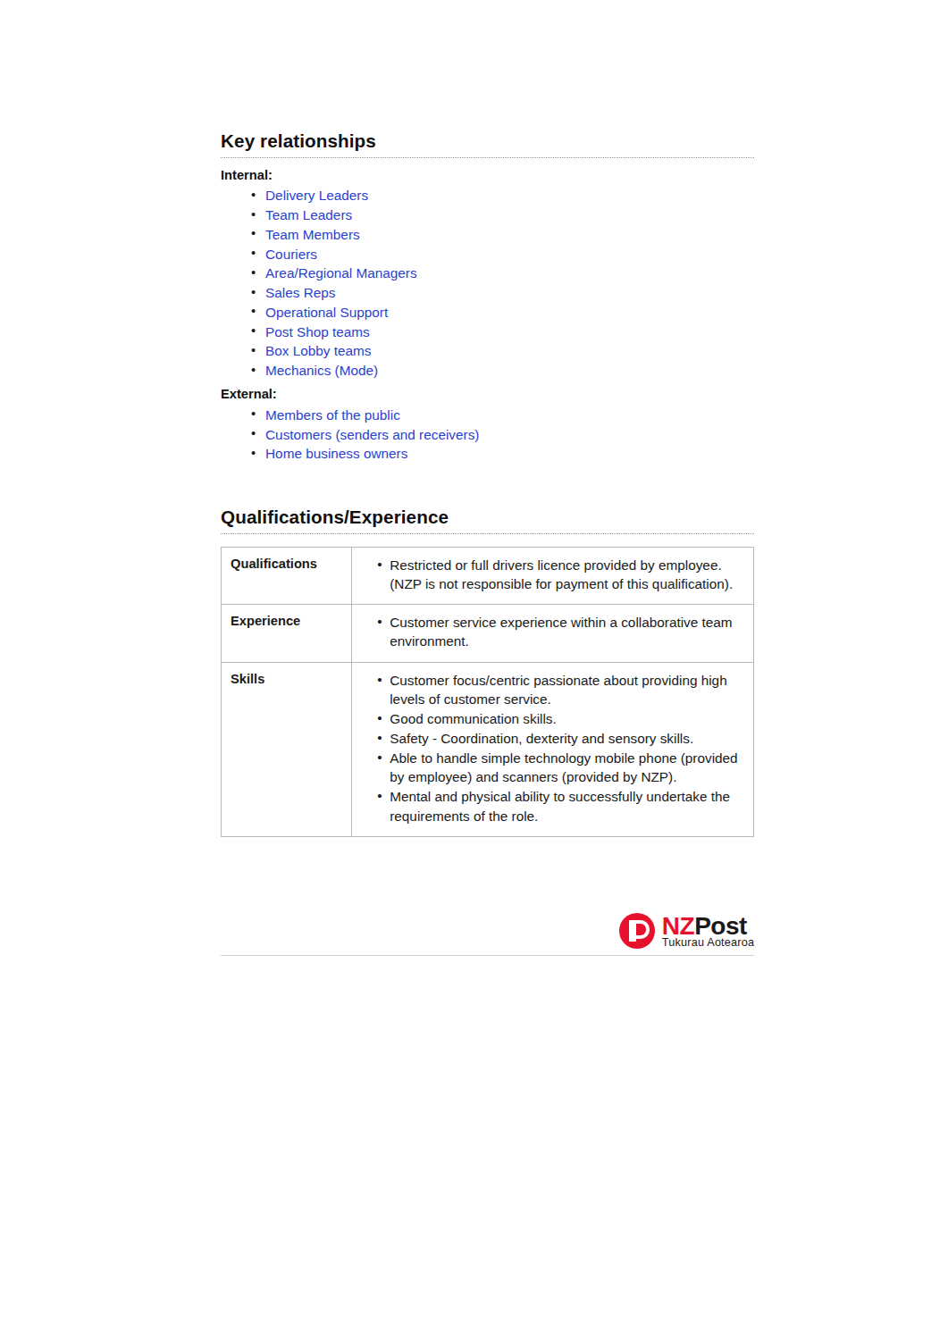Key relationships
Internal:
Delivery Leaders
Team Leaders
Team Members
Couriers
Area/Regional Managers
Sales Reps
Operational Support
Post Shop teams
Box Lobby teams
Mechanics (Mode)
External:
Members of the public
Customers (senders and receivers)
Home business owners
Qualifications/Experience
| Qualifications | Restricted or full drivers licence provided by employee. (NZP is not responsible for payment of this qualification). |
| Experience | Customer service experience within a collaborative team environment. |
| Skills | Customer focus/centric passionate about providing high levels of customer service. Good communication skills. Safety - Coordination, dexterity and sensory skills. Able to handle simple technology mobile phone (provided by employee) and scanners (provided by NZP). Mental and physical ability to successfully undertake the requirements of the role. |
NZ Post
Tukurau Aotearoa